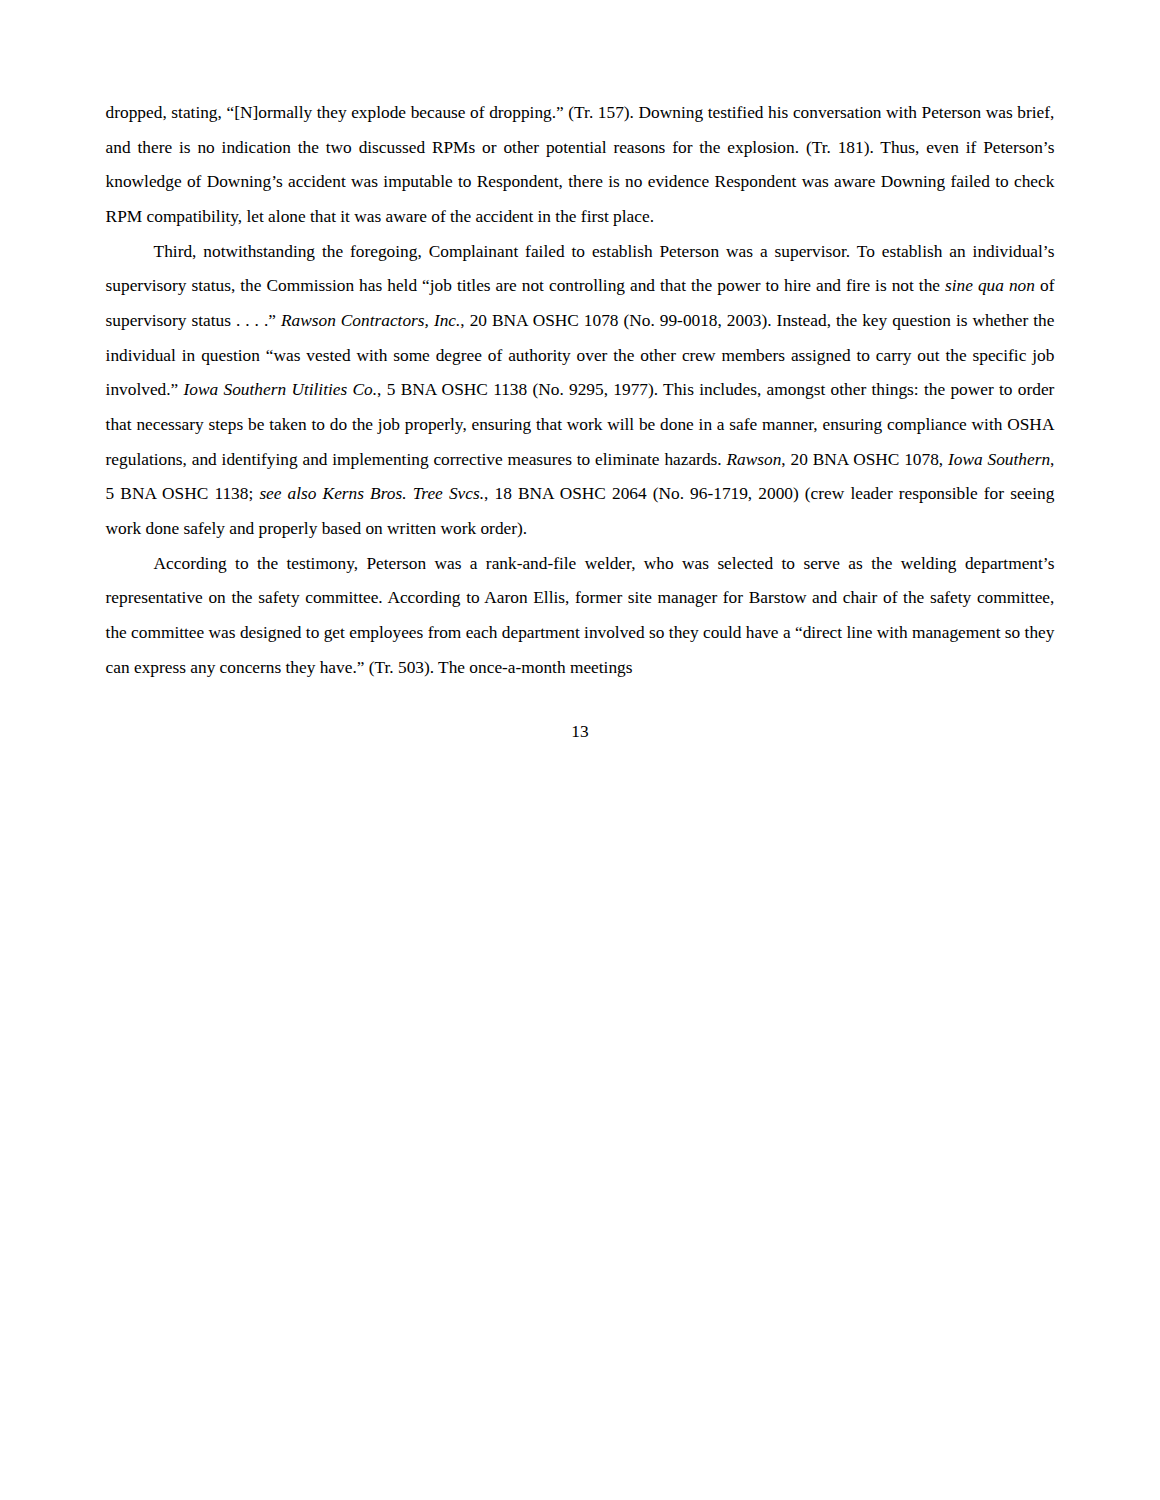dropped, stating, “[N]ormally they explode because of dropping.” (Tr. 157). Downing testified his conversation with Peterson was brief, and there is no indication the two discussed RPMs or other potential reasons for the explosion. (Tr. 181). Thus, even if Peterson’s knowledge of Downing’s accident was imputable to Respondent, there is no evidence Respondent was aware Downing failed to check RPM compatibility, let alone that it was aware of the accident in the first place.
Third, notwithstanding the foregoing, Complainant failed to establish Peterson was a supervisor. To establish an individual’s supervisory status, the Commission has held “job titles are not controlling and that the power to hire and fire is not the sine qua non of supervisory status . . . .” Rawson Contractors, Inc., 20 BNA OSHC 1078 (No. 99-0018, 2003). Instead, the key question is whether the individual in question “was vested with some degree of authority over the other crew members assigned to carry out the specific job involved.” Iowa Southern Utilities Co., 5 BNA OSHC 1138 (No. 9295, 1977). This includes, amongst other things: the power to order that necessary steps be taken to do the job properly, ensuring that work will be done in a safe manner, ensuring compliance with OSHA regulations, and identifying and implementing corrective measures to eliminate hazards. Rawson, 20 BNA OSHC 1078, Iowa Southern, 5 BNA OSHC 1138; see also Kerns Bros. Tree Svcs., 18 BNA OSHC 2064 (No. 96-1719, 2000) (crew leader responsible for seeing work done safely and properly based on written work order).
According to the testimony, Peterson was a rank-and-file welder, who was selected to serve as the welding department’s representative on the safety committee. According to Aaron Ellis, former site manager for Barstow and chair of the safety committee, the committee was designed to get employees from each department involved so they could have a “direct line with management so they can express any concerns they have.” (Tr. 503). The once-a-month meetings
13